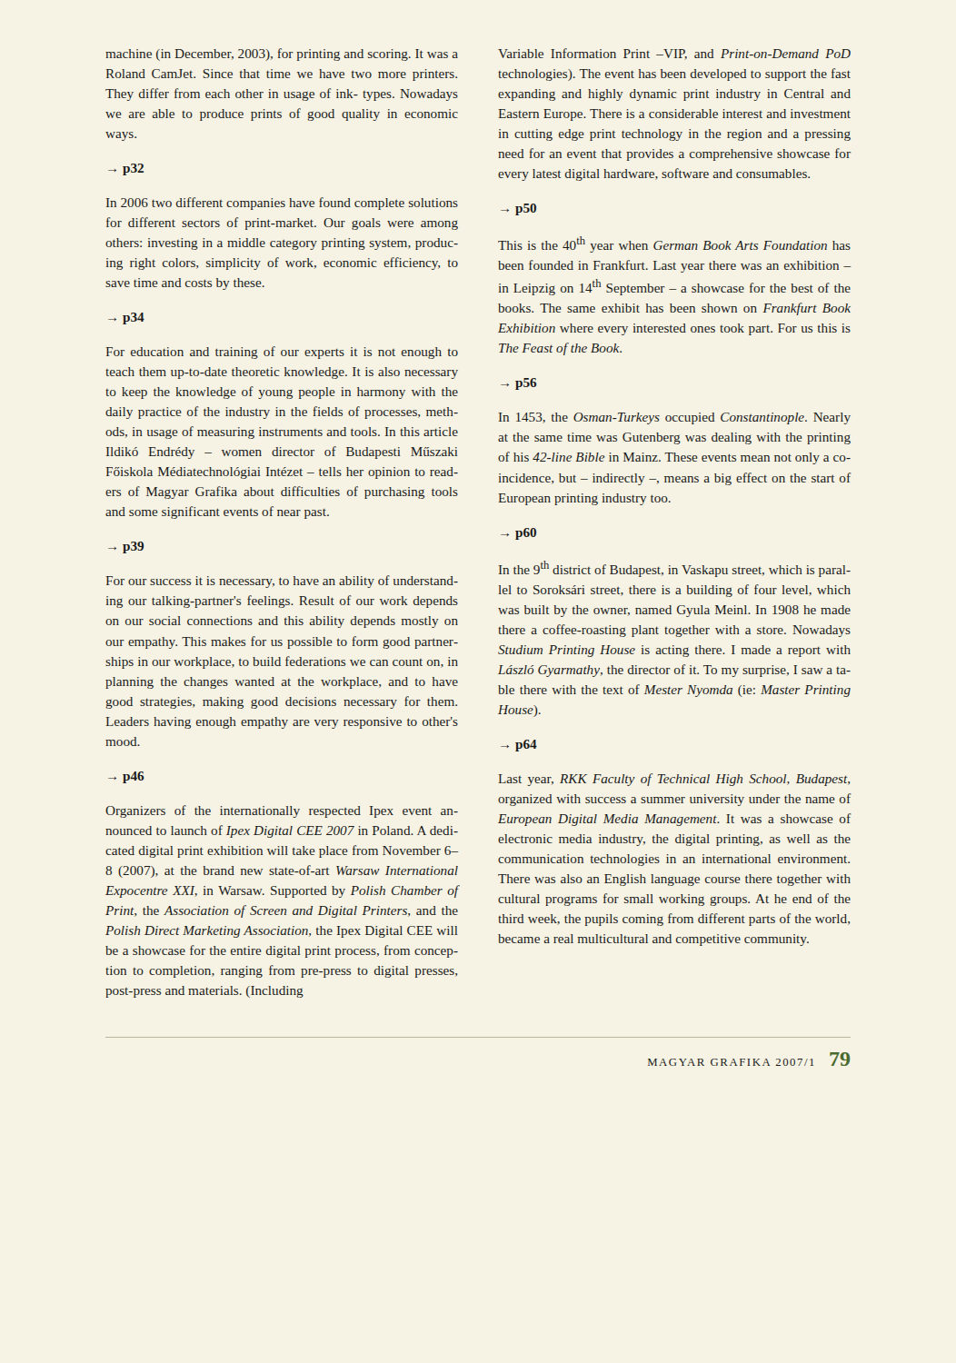machine (in December, 2003), for printing and scoring. It was a Roland CamJet. Since that time we have two more printers. They differ from each other in usage of ink- types. Nowadays we are able to produce prints of good quality in economic ways.
→ p32
In 2006 two different companies have found complete solutions for different sectors of print-market. Our goals were among others: investing in a middle category printing system, producing right colors, simplicity of work, economic efficiency, to save time and costs by these.
→ p34
For education and training of our experts it is not enough to teach them up-to-date theoretic knowledge. It is also necessary to keep the knowledge of young people in harmony with the daily practice of the industry in the fields of processes, methods, in usage of measuring instruments and tools. In this article Ildikó Endrédy – women director of Budapesti Műszaki Főiskola Médiatechnológiai Intézet – tells her opinion to readers of Magyar Grafika about difficulties of purchasing tools and some significant events of near past.
→ p39
For our success it is necessary, to have an ability of understanding our talking-partner's feelings. Result of our work depends on our social connections and this ability depends mostly on our empathy. This makes for us possible to form good partnerships in our workplace, to build federations we can count on, in planning the changes wanted at the workplace, and to have good strategies, making good decisions necessary for them. Leaders having enough empathy are very responsive to other's mood.
→ p46
Organizers of the internationally respected Ipex event announced to launch of Ipex Digital CEE 2007 in Poland. A dedicated digital print exhibition will take place from November 6–8 (2007), at the brand new state-of-art Warsaw International Expocentre XXI, in Warsaw. Supported by Polish Chamber of Print, the Association of Screen and Digital Printers, and the Polish Direct Marketing Association, the Ipex Digital CEE will be a showcase for the entire digital print process, from conception to completion, ranging from pre-press to digital presses, post-press and materials. (Including
Variable Information Print –VIP, and Print-on-Demand PoD technologies). The event has been developed to support the fast expanding and highly dynamic print industry in Central and Eastern Europe. There is a considerable interest and investment in cutting edge print technology in the region and a pressing need for an event that provides a comprehensive showcase for every latest digital hardware, software and consumables.
→ p50
This is the 40th year when German Book Arts Foundation has been founded in Frankfurt. Last year there was an exhibition – in Leipzig on 14th September – a showcase for the best of the books. The same exhibit has been shown on Frankfurt Book Exhibition where every interested ones took part. For us this is The Feast of the Book.
→ p56
In 1453, the Osman-Turkeys occupied Constantinople. Nearly at the same time was Gutenberg was dealing with the printing of his 42-line Bible in Mainz. These events mean not only a coincidence, but – indirectly –, means a big effect on the start of European printing industry too.
→ p60
In the 9th district of Budapest, in Vaskapu street, which is parallel to Soroksári street, there is a building of four level, which was built by the owner, named Gyula Meinl. In 1908 he made there a coffee-roasting plant together with a store. Nowadays Studium Printing House is acting there. I made a report with László Gyarmathy, the director of it. To my surprise, I saw a table there with the text of Mester Nyomda (ie: Master Printing House).
→ p64
Last year, RKK Faculty of Technical High School, Budapest, organized with success a summer university under the name of European Digital Media Management. It was a showcase of electronic media industry, the digital printing, as well as the communication technologies in an international environment. There was also an English language course there together with cultural programs for small working groups. At he end of the third week, the pupils coming from different parts of the world, became a real multicultural and competitive community.
Magyar Grafika 2007/1 79